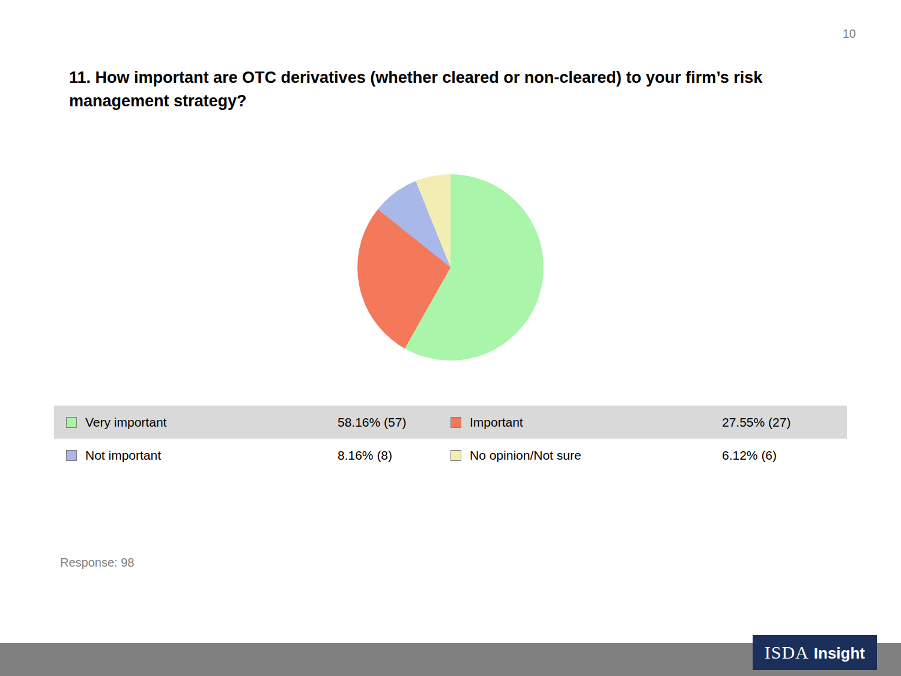10
11. How important are OTC derivatives (whether cleared or non-cleared) to your firm’s risk management strategy?
Very important
58.16% (57)
Important
27.55% (27)
Not important
8.16% (8)
No opinion/Not sure
6.12% (6)
Response: 98
ISDA Insight